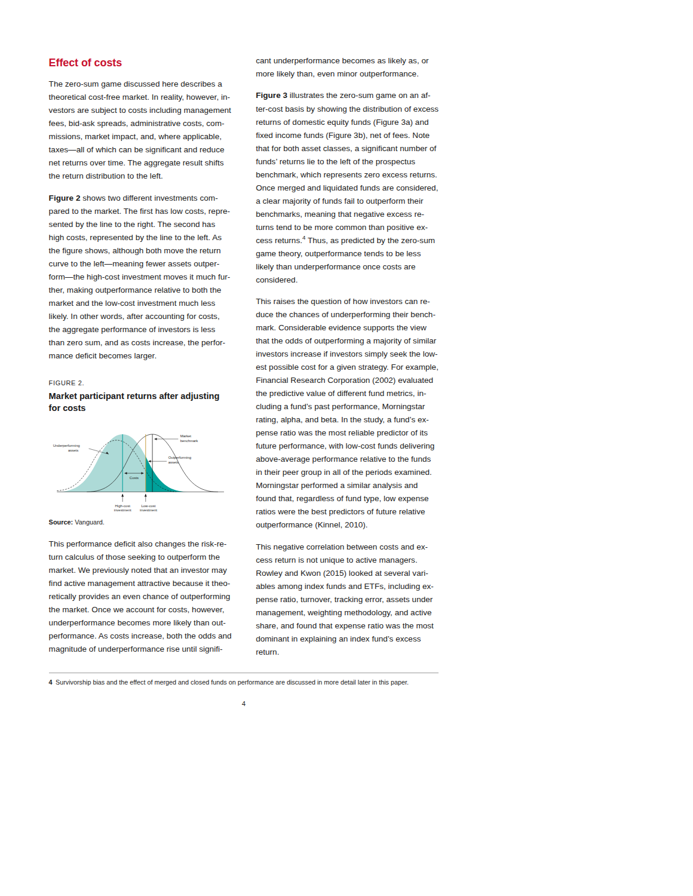Effect of costs
The zero-sum game discussed here describes a theoretical cost-free market. In reality, however, investors are subject to costs including management fees, bid-ask spreads, administrative costs, commissions, market impact, and, where applicable, taxes—all of which can be significant and reduce net returns over time. The aggregate result shifts the return distribution to the left.
Figure 2 shows two different investments compared to the market. The first has low costs, represented by the line to the right. The second has high costs, represented by the line to the left. As the figure shows, although both move the return curve to the left—meaning fewer assets outperform—the high-cost investment moves it much further, making outperformance relative to both the market and the low-cost investment much less likely. In other words, after accounting for costs, the aggregate performance of investors is less than zero sum, and as costs increase, the performance deficit becomes larger.
Figure 2.
Market participant returns after adjusting for costs
Costs Market benchmark Underperforming assets Outperforming assets High-cost investment Low-cost investment
Source: Vanguard.
This performance deficit also changes the risk-return calculus of those seeking to outperform the market. We previously noted that an investor may find active management attractive because it theoretically provides an even chance of outperforming the market. Once we account for costs, however, underperformance becomes more likely than outperformance. As costs increase, both the odds and magnitude of underperformance rise until significant underperformance becomes as likely as, or more likely than, even minor outperformance.
Figure 3 illustrates the zero-sum game on an after-cost basis by showing the distribution of excess returns of domestic equity funds (Figure 3a) and fixed income funds (Figure 3b), net of fees. Note that for both asset classes, a significant number of funds’ returns lie to the left of the prospectus benchmark, which represents zero excess returns. Once merged and liquidated funds are considered, a clear majority of funds fail to outperform their benchmarks, meaning that negative excess returns tend to be more common than positive excess returns.4 Thus, as predicted by the zero-sum game theory, outperformance tends to be less likely than underperformance once costs are considered.
This raises the question of how investors can reduce the chances of underperforming their benchmark. Considerable evidence supports the view that the odds of outperforming a majority of similar investors increase if investors simply seek the lowest possible cost for a given strategy. For example, Financial Research Corporation (2002) evaluated the predictive value of different fund metrics, including a fund’s past performance, Morningstar rating, alpha, and beta. In the study, a fund’s expense ratio was the most reliable predictor of its future performance, with low-cost funds delivering above-average performance relative to the funds in their peer group in all of the periods examined. Morningstar performed a similar analysis and found that, regardless of fund type, low expense ratios were the best predictors of future relative outperformance (Kinnel, 2010).
This negative correlation between costs and excess return is not unique to active managers. Rowley and Kwon (2015) looked at several variables among index funds and ETFs, including expense ratio, turnover, tracking error, assets under management, weighting methodology, and active share, and found that expense ratio was the most dominant in explaining an index fund’s excess return.
4 Survivorship bias and the effect of merged and closed funds on performance are discussed in more detail later in this paper.
4